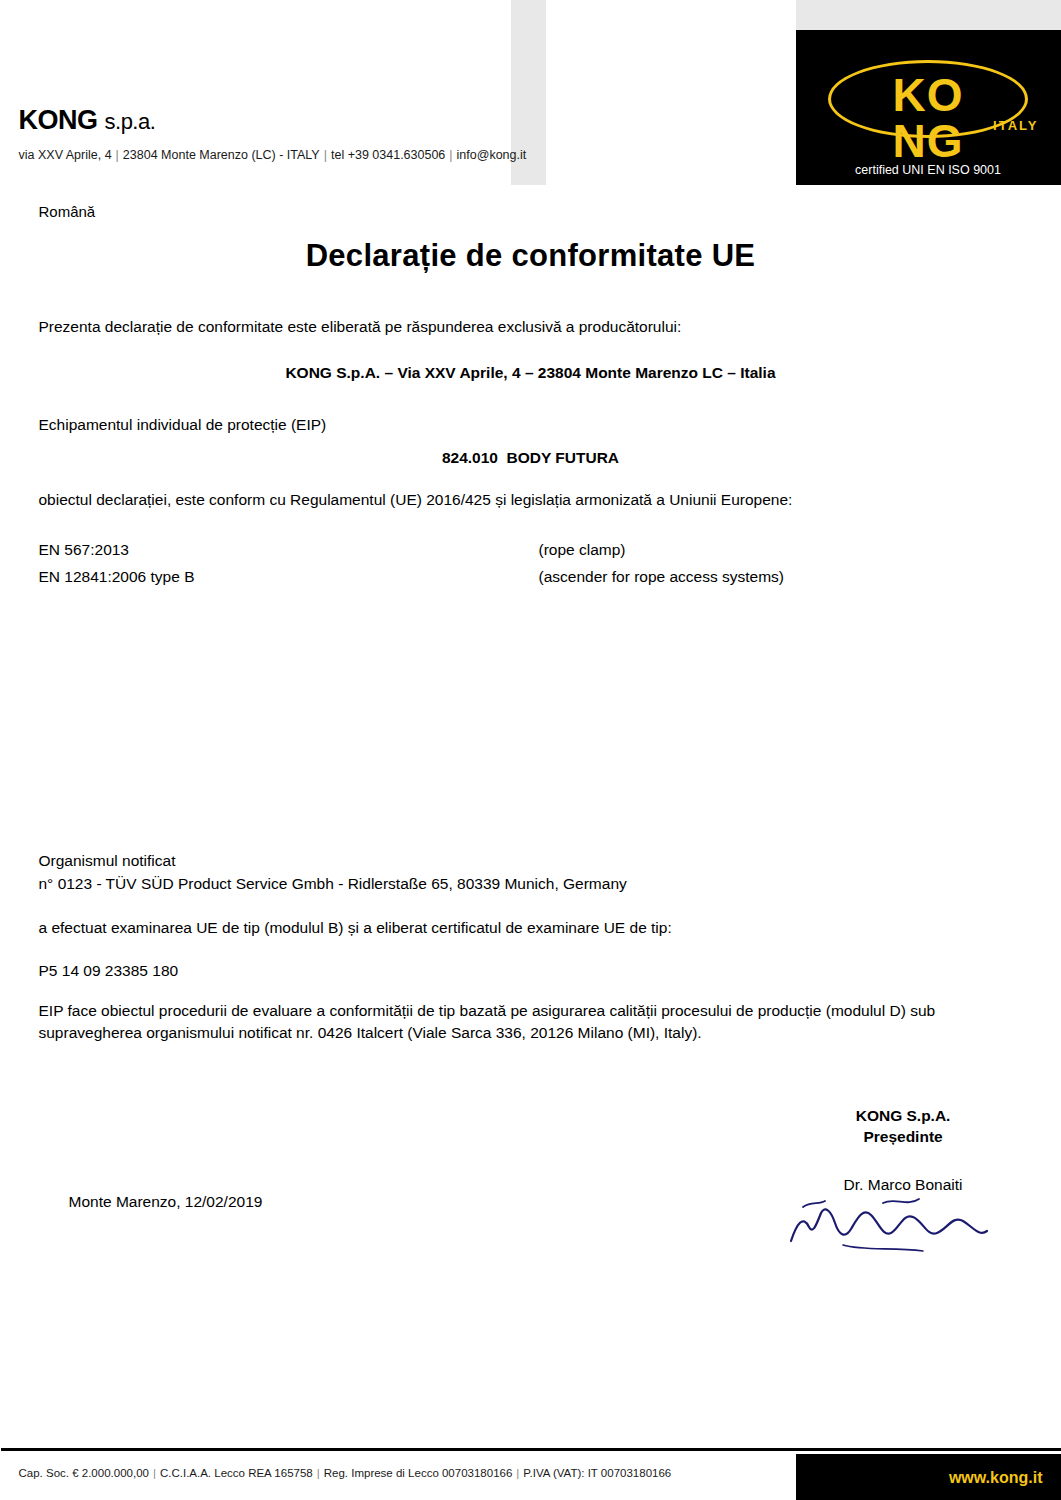KONG s.p.a.
via XXV Aprile, 4|23804 Monte Marenzo (LC) - ITALY|tel +39 0341.630506|info@kong.it
KO
NG
ITALY
certified UNI EN ISO 9001
Română
Declarație de conformitate UE
Prezenta declarație de conformitate este eliberată pe răspunderea exclusivă a producătorului:
KONG S.p.A. – Via XXV Aprile, 4 – 23804 Monte Marenzo LC – Italia
Echipamentul individual de protecție (EIP)
824.010 BODY FUTURA
obiectul declarației, este conform cu Regulamentul (UE) 2016/425 și legislația armonizată a Uniunii Europene:
EN 567:2013
(rope clamp)
EN 12841:2006 type B
(ascender for rope access systems)
Organismul notificat
n° 0123 - TÜV SÜD Product Service Gmbh - Ridlerstaße 65, 80339 Munich, Germany
a efectuat examinarea UE de tip (modulul B) și a eliberat certificatul de examinare UE de tip:
P5 14 09 23385 180
EIP face obiectul procedurii de evaluare a conformității de tip bazată pe asigurarea calității procesului de producție (modulul D) sub supravegherea organismului notificat nr. 0426 Italcert (Viale Sarca 336, 20126 Milano (MI), Italy).
KONG S.p.A.
Președinte
Dr. Marco Bonaiti
Monte Marenzo, 12/02/2019
Cap. Soc. € 2.000.000,00|C.C.I.A.A. Lecco REA 165758|Reg. Imprese di Lecco 00703180166|P.IVA (VAT): IT 00703180166
www.kong.it